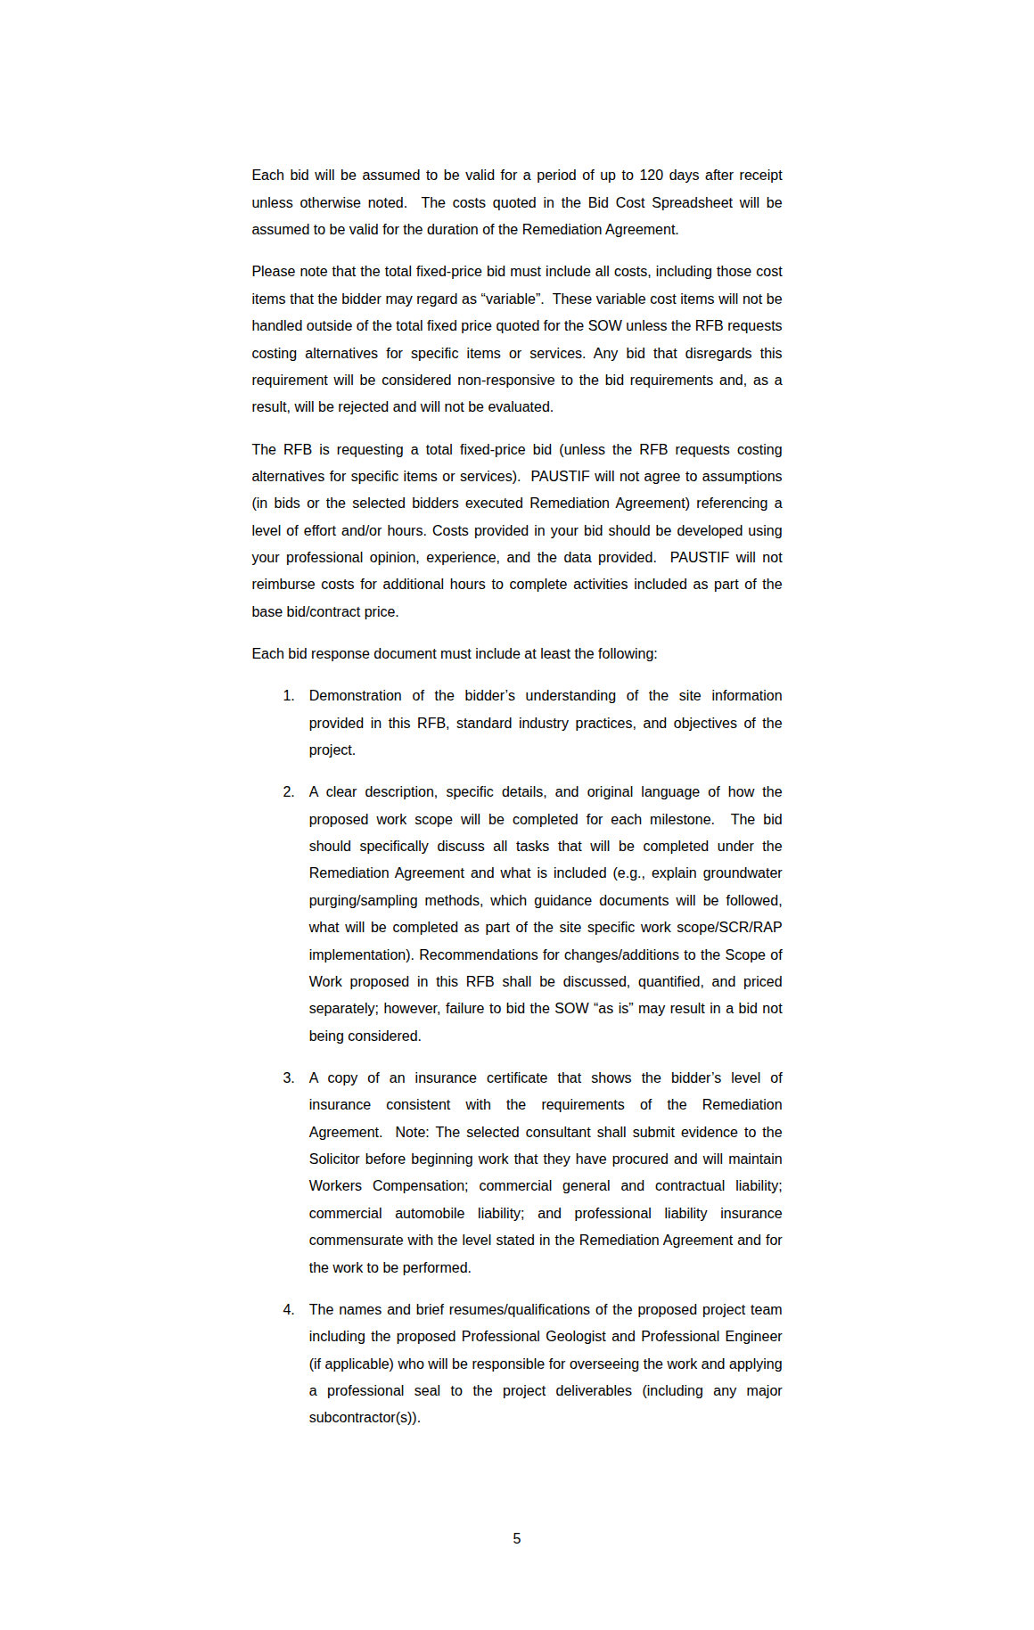Each bid will be assumed to be valid for a period of up to 120 days after receipt unless otherwise noted. The costs quoted in the Bid Cost Spreadsheet will be assumed to be valid for the duration of the Remediation Agreement.
Please note that the total fixed-price bid must include all costs, including those cost items that the bidder may regard as “variable”. These variable cost items will not be handled outside of the total fixed price quoted for the SOW unless the RFB requests costing alternatives for specific items or services. Any bid that disregards this requirement will be considered non-responsive to the bid requirements and, as a result, will be rejected and will not be evaluated.
The RFB is requesting a total fixed-price bid (unless the RFB requests costing alternatives for specific items or services). PAUSTIF will not agree to assumptions (in bids or the selected bidders executed Remediation Agreement) referencing a level of effort and/or hours. Costs provided in your bid should be developed using your professional opinion, experience, and the data provided. PAUSTIF will not reimburse costs for additional hours to complete activities included as part of the base bid/contract price.
Each bid response document must include at least the following:
Demonstration of the bidder’s understanding of the site information provided in this RFB, standard industry practices, and objectives of the project.
A clear description, specific details, and original language of how the proposed work scope will be completed for each milestone. The bid should specifically discuss all tasks that will be completed under the Remediation Agreement and what is included (e.g., explain groundwater purging/sampling methods, which guidance documents will be followed, what will be completed as part of the site specific work scope/SCR/RAP implementation). Recommendations for changes/additions to the Scope of Work proposed in this RFB shall be discussed, quantified, and priced separately; however, failure to bid the SOW “as is” may result in a bid not being considered.
A copy of an insurance certificate that shows the bidder’s level of insurance consistent with the requirements of the Remediation Agreement. Note: The selected consultant shall submit evidence to the Solicitor before beginning work that they have procured and will maintain Workers Compensation; commercial general and contractual liability; commercial automobile liability; and professional liability insurance commensurate with the level stated in the Remediation Agreement and for the work to be performed.
The names and brief resumes/qualifications of the proposed project team including the proposed Professional Geologist and Professional Engineer (if applicable) who will be responsible for overseeing the work and applying a professional seal to the project deliverables (including any major subcontractor(s)).
5